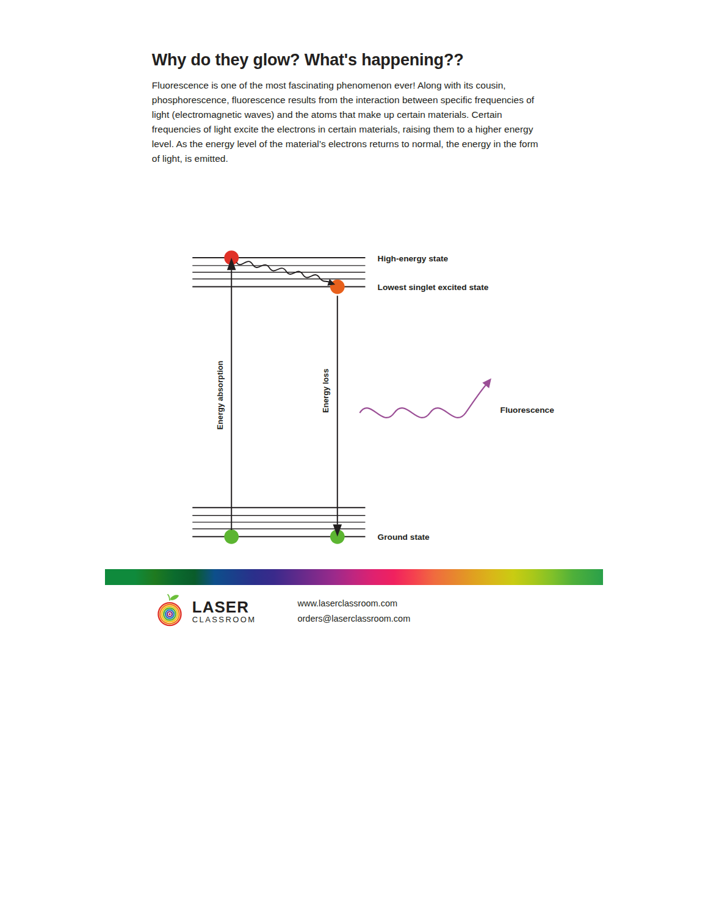Why do they glow? What's happening??
Fluorescence is one of the most fascinating phenomenon ever! Along with its cousin, phosphorescence, fluorescence results from the interaction between specific frequencies of light (electromagnetic waves) and the atoms that make up certain materials. Certain frequencies of light excite the electrons in certain materials, raising them to a higher energy level. As the energy level of the material’s electrons returns to normal, the energy in the form of light, is emitted.
High-energy state Lowest singlet excited state Ground state Energy absorption Energy loss Fluorescence
LASER CLASSROOM
www.laserclassroom.com
orders@laserclassroom.com